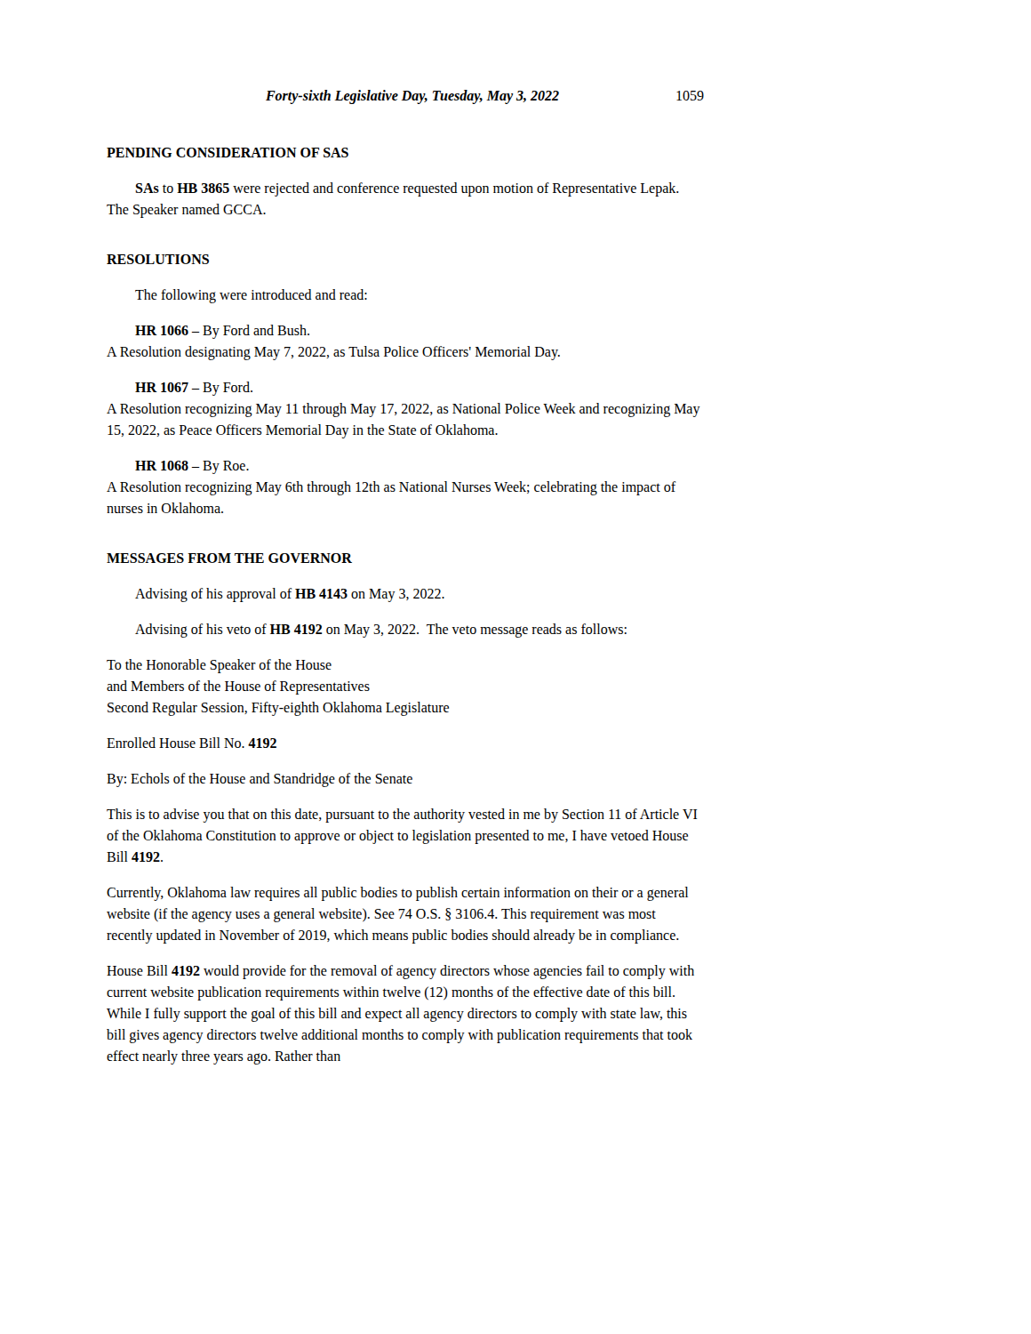Forty-sixth Legislative Day, Tuesday, May 3, 2022 1059
Pending Consideration of SAs
SAs to HB 3865 were rejected and conference requested upon motion of Representative Lepak. The Speaker named GCCA.
Resolutions
The following were introduced and read:
HR 1066 – By Ford and Bush.
A Resolution designating May 7, 2022, as Tulsa Police Officers' Memorial Day.
HR 1067 – By Ford.
A Resolution recognizing May 11 through May 17, 2022, as National Police Week and recognizing May 15, 2022, as Peace Officers Memorial Day in the State of Oklahoma.
HR 1068 – By Roe.
A Resolution recognizing May 6th through 12th as National Nurses Week; celebrating the impact of nurses in Oklahoma.
Messages from the Governor
Advising of his approval of HB 4143 on May 3, 2022.
Advising of his veto of HB 4192 on May 3, 2022. The veto message reads as follows:
To the Honorable Speaker of the House
and Members of the House of Representatives
Second Regular Session, Fifty-eighth Oklahoma Legislature
Enrolled House Bill No. 4192
By: Echols of the House and Standridge of the Senate
This is to advise you that on this date, pursuant to the authority vested in me by Section 11 of Article VI of the Oklahoma Constitution to approve or object to legislation presented to me, I have vetoed House Bill 4192.
Currently, Oklahoma law requires all public bodies to publish certain information on their or a general website (if the agency uses a general website). See 74 O.S. § 3106.4. This requirement was most recently updated in November of 2019, which means public bodies should already be in compliance.
House Bill 4192 would provide for the removal of agency directors whose agencies fail to comply with current website publication requirements within twelve (12) months of the effective date of this bill. While I fully support the goal of this bill and expect all agency directors to comply with state law, this bill gives agency directors twelve additional months to comply with publication requirements that took effect nearly three years ago. Rather than